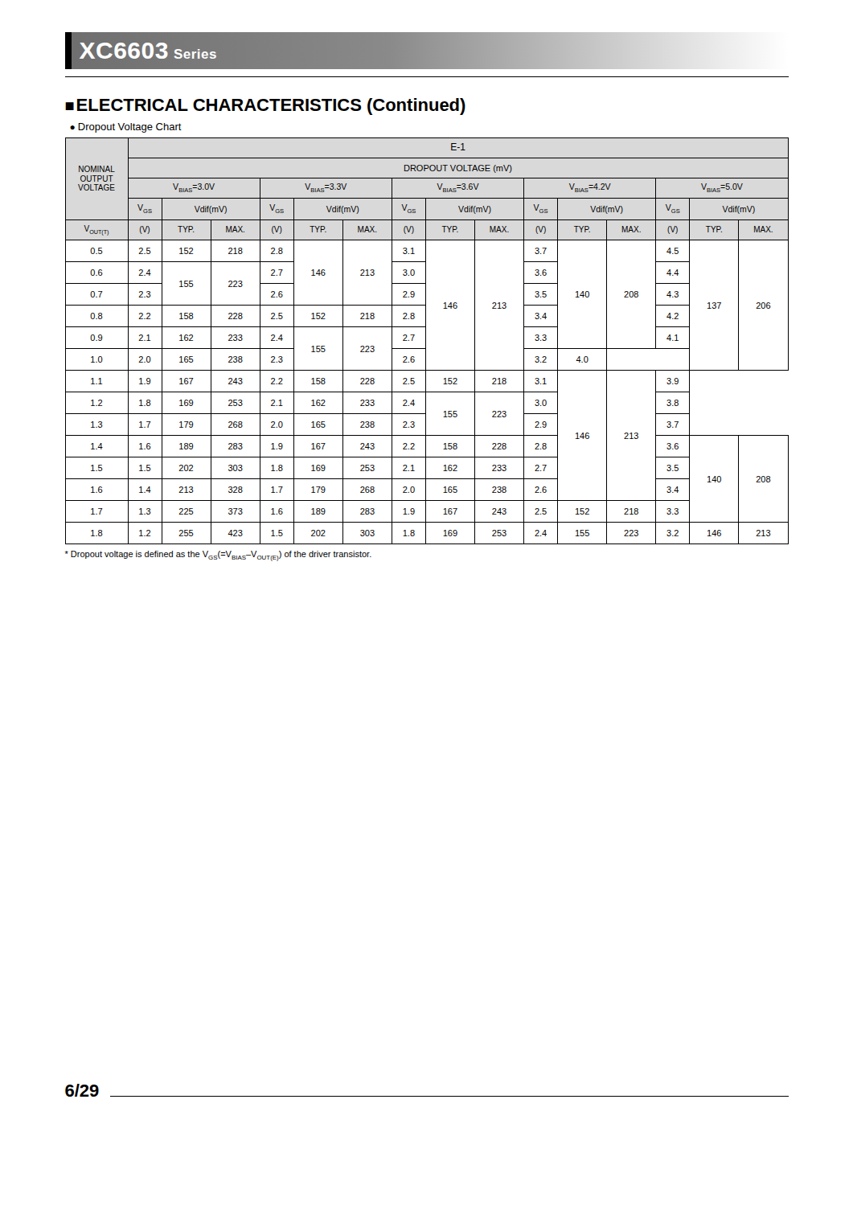XC6603Series
■ELECTRICAL CHARACTERISTICS (Continued)
●Dropout Voltage Chart
| NOMINAL OUTPUT VOLTAGE | E-1 |
| --- | --- |
| DROPOUT VOLTAGE (mV) |
| V BIAS =3.0V | V BIAS =3.3V | V BIAS =3.6V | V BIAS =4.2V | V BIAS =5.0V |
| V GS | Vdif(mV) | V GS | Vdif(mV) | V GS | Vdif(mV) | V GS | Vdif(mV) | V GS | Vdif(mV) |
| V OUT(T) | (V) | TYP. | MAX. | (V) | TYP. | MAX. | (V) | TYP. | MAX. | (V) | TYP. | MAX. | (V) | TYP. | MAX. |
| 0.5 | 2.5 | 152 | 218 | 2.8 | 146 | 213 | 3.1 | 146 | 213 | 3.7 | 140 | 208 | 4.5 | 137 | 206 |
| 0.6 | 2.4 | 155 | 223 | 2.7 | 3.0 | 3.6 | 4.4 |
| 0.7 | 2.3 | 2.6 | 2.9 | 3.5 | 4.3 |
| 0.8 | 2.2 | 158 | 228 | 2.5 | 152 | 218 | 2.8 | 3.4 | 4.2 |
| 0.9 | 2.1 | 162 | 233 | 2.4 | 155 | 223 | 2.7 | 3.3 | 4.1 |
| 1.0 | 2.0 | 165 | 238 | 2.3 | 2.6 | 3.2 | 4.0 |
| 1.1 | 1.9 | 167 | 243 | 2.2 | 158 | 228 | 2.5 | 152 | 218 | 3.1 | 146 | 213 | 3.9 |
| 1.2 | 1.8 | 169 | 253 | 2.1 | 162 | 233 | 2.4 | 155 | 223 | 3.0 | 3.8 |
| 1.3 | 1.7 | 179 | 268 | 2.0 | 165 | 238 | 2.3 | 2.9 | 3.7 |
| 1.4 | 1.6 | 189 | 283 | 1.9 | 167 | 243 | 2.2 | 158 | 228 | 2.8 | 3.6 | 140 | 208 |
| 1.5 | 1.5 | 202 | 303 | 1.8 | 169 | 253 | 2.1 | 162 | 233 | 2.7 | 3.5 |
| 1.6 | 1.4 | 213 | 328 | 1.7 | 179 | 268 | 2.0 | 165 | 238 | 2.6 | 3.4 |
| 1.7 | 1.3 | 225 | 373 | 1.6 | 189 | 283 | 1.9 | 167 | 243 | 2.5 | 152 | 218 | 3.3 |
| 1.8 | 1.2 | 255 | 423 | 1.5 | 202 | 303 | 1.8 | 169 | 253 | 2.4 | 155 | 223 | 3.2 | 146 | 213 |
* Dropout voltage is defined as the VGS(=VBIAS–VOUT(E)) of the driver transistor.
6/29